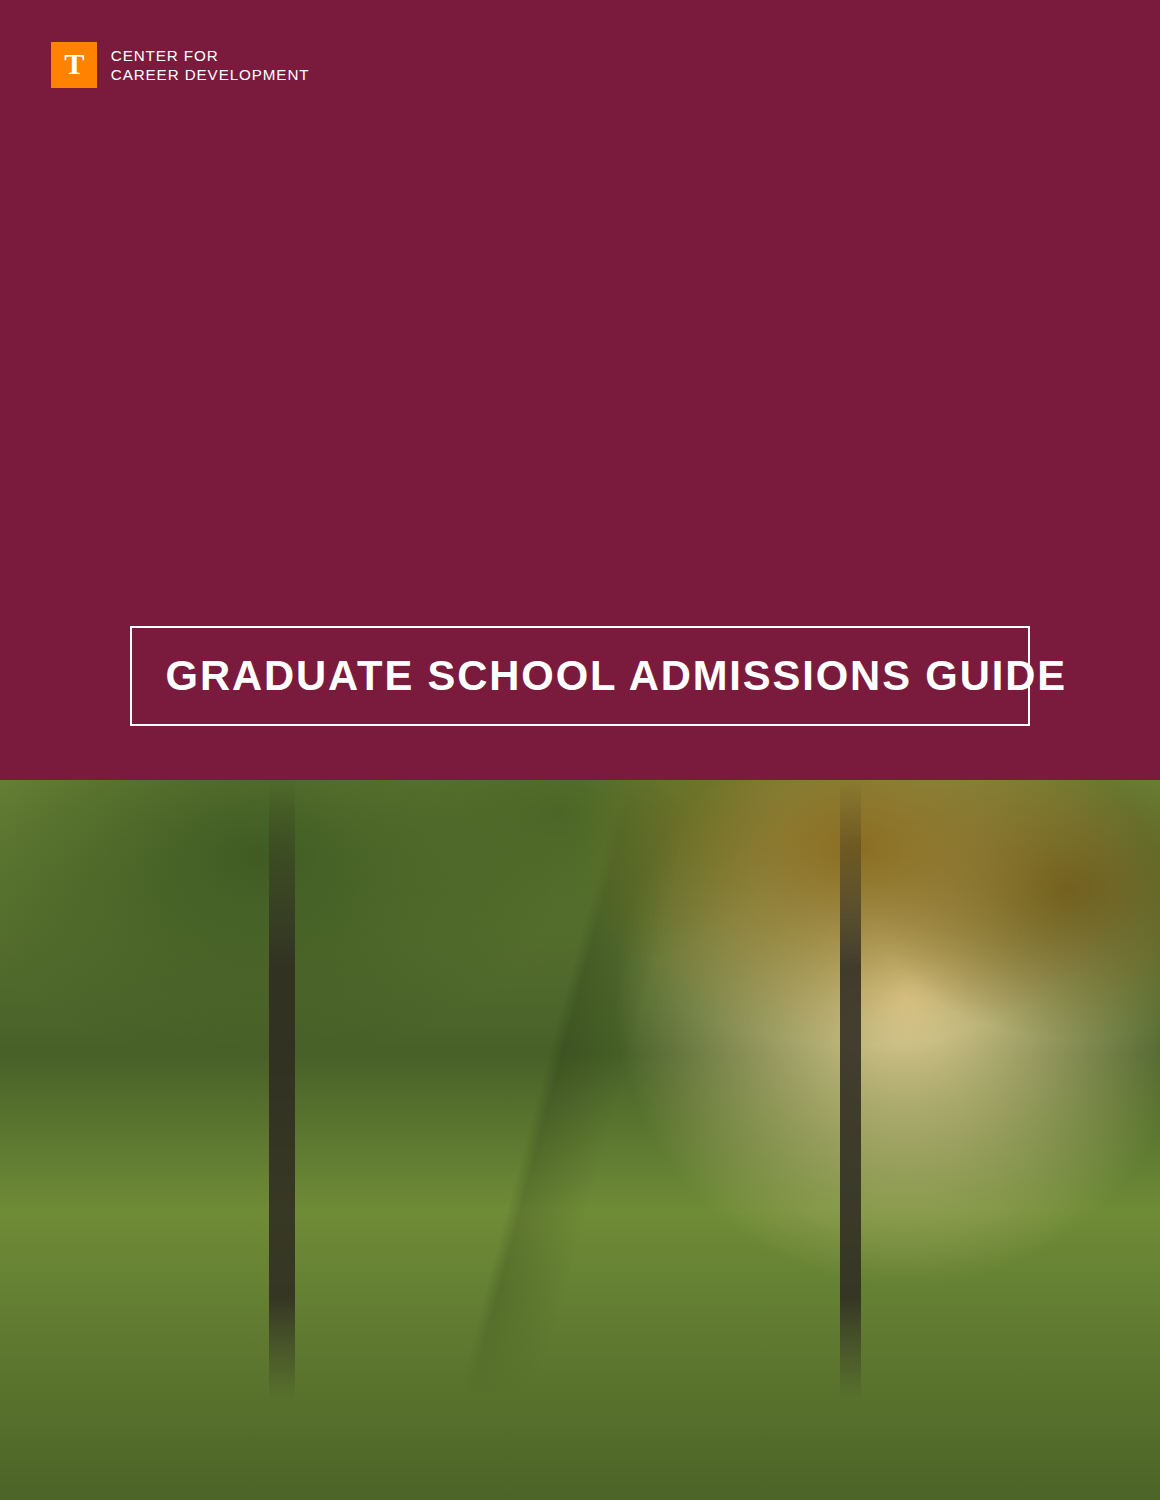T
Center for
Career Development
Graduate School Admissions Guide
Cover photograph: a sunlit campus lawn in autumn with mature trees, a paved path, and a person walking.